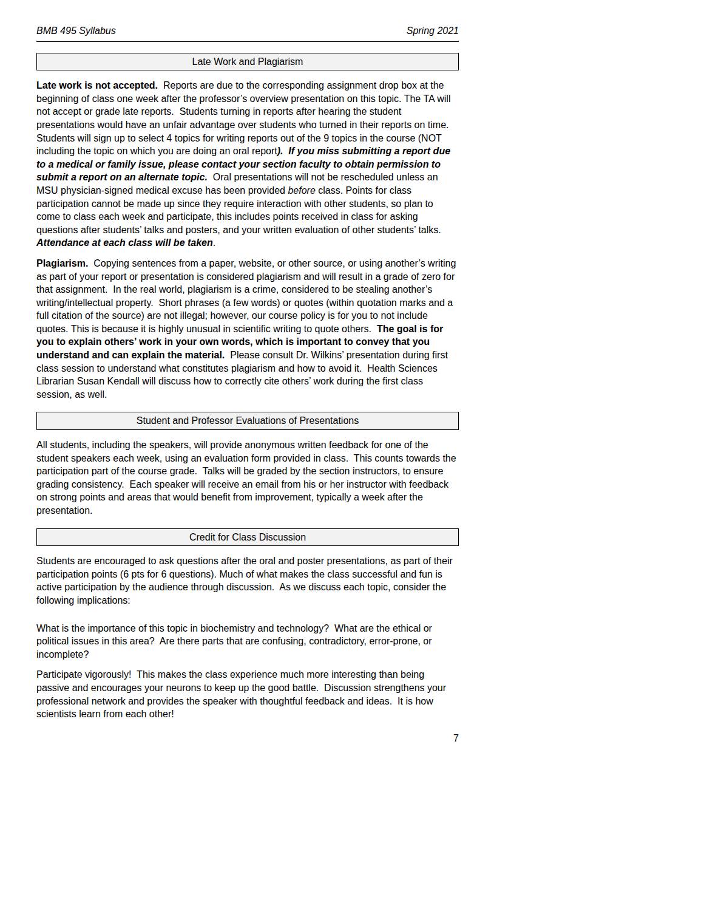BMB 495 Syllabus Spring 2021
Late Work and Plagiarism
Late work is not accepted. Reports are due to the corresponding assignment drop box at the beginning of class one week after the professor’s overview presentation on this topic. The TA will not accept or grade late reports. Students turning in reports after hearing the student presentations would have an unfair advantage over students who turned in their reports on time. Students will sign up to select 4 topics for writing reports out of the 9 topics in the course (NOT including the topic on which you are doing an oral report). If you miss submitting a report due to a medical or family issue, please contact your section faculty to obtain permission to submit a report on an alternate topic. Oral presentations will not be rescheduled unless an MSU physician-signed medical excuse has been provided before class. Points for class participation cannot be made up since they require interaction with other students, so plan to come to class each week and participate, this includes points received in class for asking questions after students’ talks and posters, and your written evaluation of other students’ talks. Attendance at each class will be taken.
Plagiarism. Copying sentences from a paper, website, or other source, or using another’s writing as part of your report or presentation is considered plagiarism and will result in a grade of zero for that assignment. In the real world, plagiarism is a crime, considered to be stealing another’s writing/intellectual property. Short phrases (a few words) or quotes (within quotation marks and a full citation of the source) are not illegal; however, our course policy is for you to not include quotes. This is because it is highly unusual in scientific writing to quote others. The goal is for you to explain others’ work in your own words, which is important to convey that you understand and can explain the material. Please consult Dr. Wilkins’ presentation during first class session to understand what constitutes plagiarism and how to avoid it. Health Sciences Librarian Susan Kendall will discuss how to correctly cite others’ work during the first class session, as well.
Student and Professor Evaluations of Presentations
All students, including the speakers, will provide anonymous written feedback for one of the student speakers each week, using an evaluation form provided in class. This counts towards the participation part of the course grade. Talks will be graded by the section instructors, to ensure grading consistency. Each speaker will receive an email from his or her instructor with feedback on strong points and areas that would benefit from improvement, typically a week after the presentation.
Credit for Class Discussion
Students are encouraged to ask questions after the oral and poster presentations, as part of their participation points (6 pts for 6 questions). Much of what makes the class successful and fun is active participation by the audience through discussion. As we discuss each topic, consider the following implications:
What is the importance of this topic in biochemistry and technology? What are the ethical or political issues in this area? Are there parts that are confusing, contradictory, error-prone, or incomplete?
Participate vigorously! This makes the class experience much more interesting than being passive and encourages your neurons to keep up the good battle. Discussion strengthens your professional network and provides the speaker with thoughtful feedback and ideas. It is how scientists learn from each other!
7